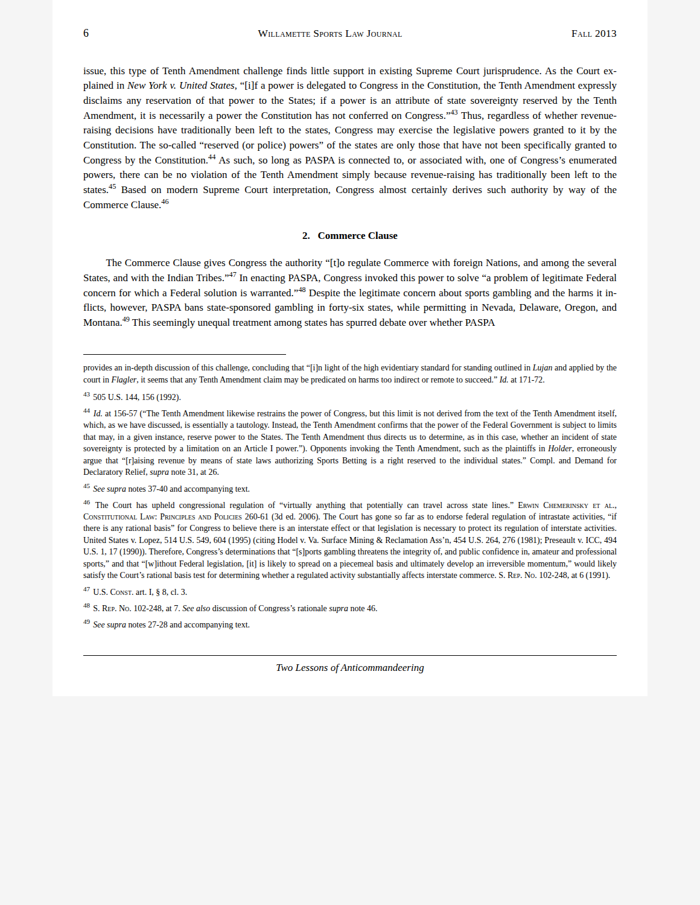6 Willamette Sports Law Journal Fall 2013
issue, this type of Tenth Amendment challenge finds little support in existing Supreme Court jurisprudence. As the Court explained in New York v. United States, “[i]f a power is delegated to Congress in the Constitution, the Tenth Amendment expressly disclaims any reservation of that power to the States; if a power is an attribute of state sovereignty reserved by the Tenth Amendment, it is necessarily a power the Constitution has not conferred on Congress.”43 Thus, regardless of whether revenue-raising decisions have traditionally been left to the states, Congress may exercise the legislative powers granted to it by the Constitution. The so-called “reserved (or police) powers” of the states are only those that have not been specifically granted to Congress by the Constitution.44 As such, so long as PASPA is connected to, or associated with, one of Congress’s enumerated powers, there can be no violation of the Tenth Amendment simply because revenue-raising has traditionally been left to the states.45 Based on modern Supreme Court interpretation, Congress almost certainly derives such authority by way of the Commerce Clause.46
2. Commerce Clause
The Commerce Clause gives Congress the authority “[t]o regulate Commerce with foreign Nations, and among the several States, and with the Indian Tribes.”47 In enacting PASPA, Congress invoked this power to solve “a problem of legitimate Federal concern for which a Federal solution is warranted.”48 Despite the legitimate concern about sports gambling and the harms it inflicts, however, PASPA bans state-sponsored gambling in forty-six states, while permitting in Nevada, Delaware, Oregon, and Montana.49 This seemingly unequal treatment among states has spurred debate over whether PASPA
provides an in-depth discussion of this challenge, concluding that “[i]n light of the high evidentiary standard for standing outlined in Lujan and applied by the court in Flagler, it seems that any Tenth Amendment claim may be predicated on harms too indirect or remote to succeed.” Id. at 171-72.
43 505 U.S. 144, 156 (1992).
44 Id. at 156-57 (“The Tenth Amendment likewise restrains the power of Congress, but this limit is not derived from the text of the Tenth Amendment itself, which, as we have discussed, is essentially a tautology. Instead, the Tenth Amendment confirms that the power of the Federal Government is subject to limits that may, in a given instance, reserve power to the States. The Tenth Amendment thus directs us to determine, as in this case, whether an incident of state sovereignty is protected by a limitation on an Article I power.”). Opponents invoking the Tenth Amendment, such as the plaintiffs in Holder, erroneously argue that “[r]aising revenue by means of state laws authorizing Sports Betting is a right reserved to the individual states.” Compl. and Demand for Declaratory Relief, supra note 31, at 26.
45 See supra notes 37-40 and accompanying text.
46 The Court has upheld congressional regulation of “virtually anything that potentially can travel across state lines.” Erwin Chemerinsky et al., Constitutional Law: Principles and Policies 260-61 (3d ed. 2006). The Court has gone so far as to endorse federal regulation of intrastate activities, “if there is any rational basis” for Congress to believe there is an interstate effect or that legislation is necessary to protect its regulation of interstate activities. United States v. Lopez, 514 U.S. 549, 604 (1995) (citing Hodel v. Va. Surface Mining & Reclamation Ass’n, 454 U.S. 264, 276 (1981); Preseault v. ICC, 494 U.S. 1, 17 (1990)). Therefore, Congress’s determinations that “[s]ports gambling threatens the integrity of, and public confidence in, amateur and professional sports,” and that “[w]ithout Federal legislation, [it] is likely to spread on a piecemeal basis and ultimately develop an irreversible momentum,” would likely satisfy the Court’s rational basis test for determining whether a regulated activity substantially affects interstate commerce. S. Rep. No. 102-248, at 6 (1991).
47 U.S. Const. art. I, § 8, cl. 3.
48 S. Rep. No. 102-248, at 7. See also discussion of Congress’s rationale supra note 46.
49 See supra notes 27-28 and accompanying text.
Two Lessons of Anticommandeering